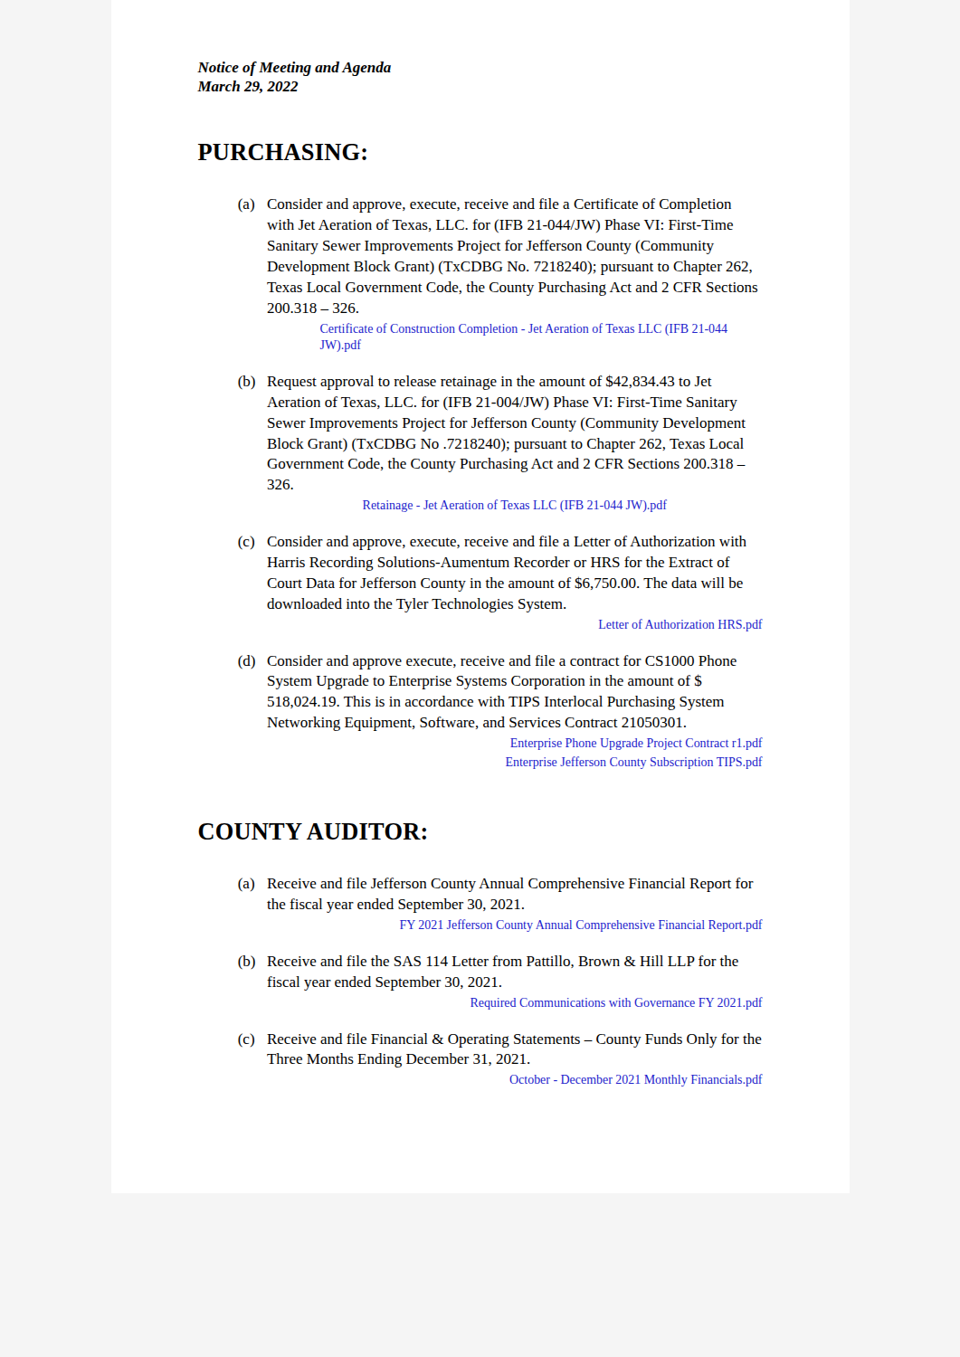Notice of Meeting and Agenda
March 29, 2022
PURCHASING:
(a) Consider and approve, execute, receive and file a Certificate of Completion with Jet Aeration of Texas, LLC. for (IFB 21-044/JW) Phase VI: First-Time Sanitary Sewer Improvements Project for Jefferson County (Community Development Block Grant) (TxCDBG No. 7218240); pursuant to Chapter 262, Texas Local Government Code, the County Purchasing Act and 2 CFR Sections 200.318 – 326. Certificate of Construction Completion - Jet Aeration of Texas LLC (IFB 21-044 JW).pdf
(b) Request approval to release retainage in the amount of $42,834.43 to Jet Aeration of Texas, LLC. for (IFB 21-004/JW) Phase VI: First-Time Sanitary Sewer Improvements Project for Jefferson County (Community Development Block Grant) (TxCDBG No .7218240); pursuant to Chapter 262, Texas Local Government Code, the County Purchasing Act and 2 CFR Sections 200.318 – 326. Retainage - Jet Aeration of Texas LLC (IFB 21-044 JW).pdf
(c) Consider and approve, execute, receive and file a Letter of Authorization with Harris Recording Solutions-Aumentum Recorder or HRS for the Extract of Court Data for Jefferson County in the amount of $6,750.00. The data will be downloaded into the Tyler Technologies System. Letter of Authorization HRS.pdf
(d) Consider and approve execute, receive and file a contract for CS1000 Phone System Upgrade to Enterprise Systems Corporation in the amount of $ 518,024.19. This is in accordance with TIPS Interlocal Purchasing System Networking Equipment, Software, and Services Contract 21050301. Enterprise Phone Upgrade Project Contract r1.pdf Enterprise Jefferson County Subscription TIPS.pdf
COUNTY AUDITOR:
(a) Receive and file Jefferson County Annual Comprehensive Financial Report for the fiscal year ended September 30, 2021. FY 2021 Jefferson County Annual Comprehensive Financial Report.pdf
(b) Receive and file the SAS 114 Letter from Pattillo, Brown & Hill LLP for the fiscal year ended September 30, 2021. Required Communications with Governance FY 2021.pdf
(c) Receive and file Financial & Operating Statements – County Funds Only for the Three Months Ending December 31, 2021. October - December 2021 Monthly Financials.pdf